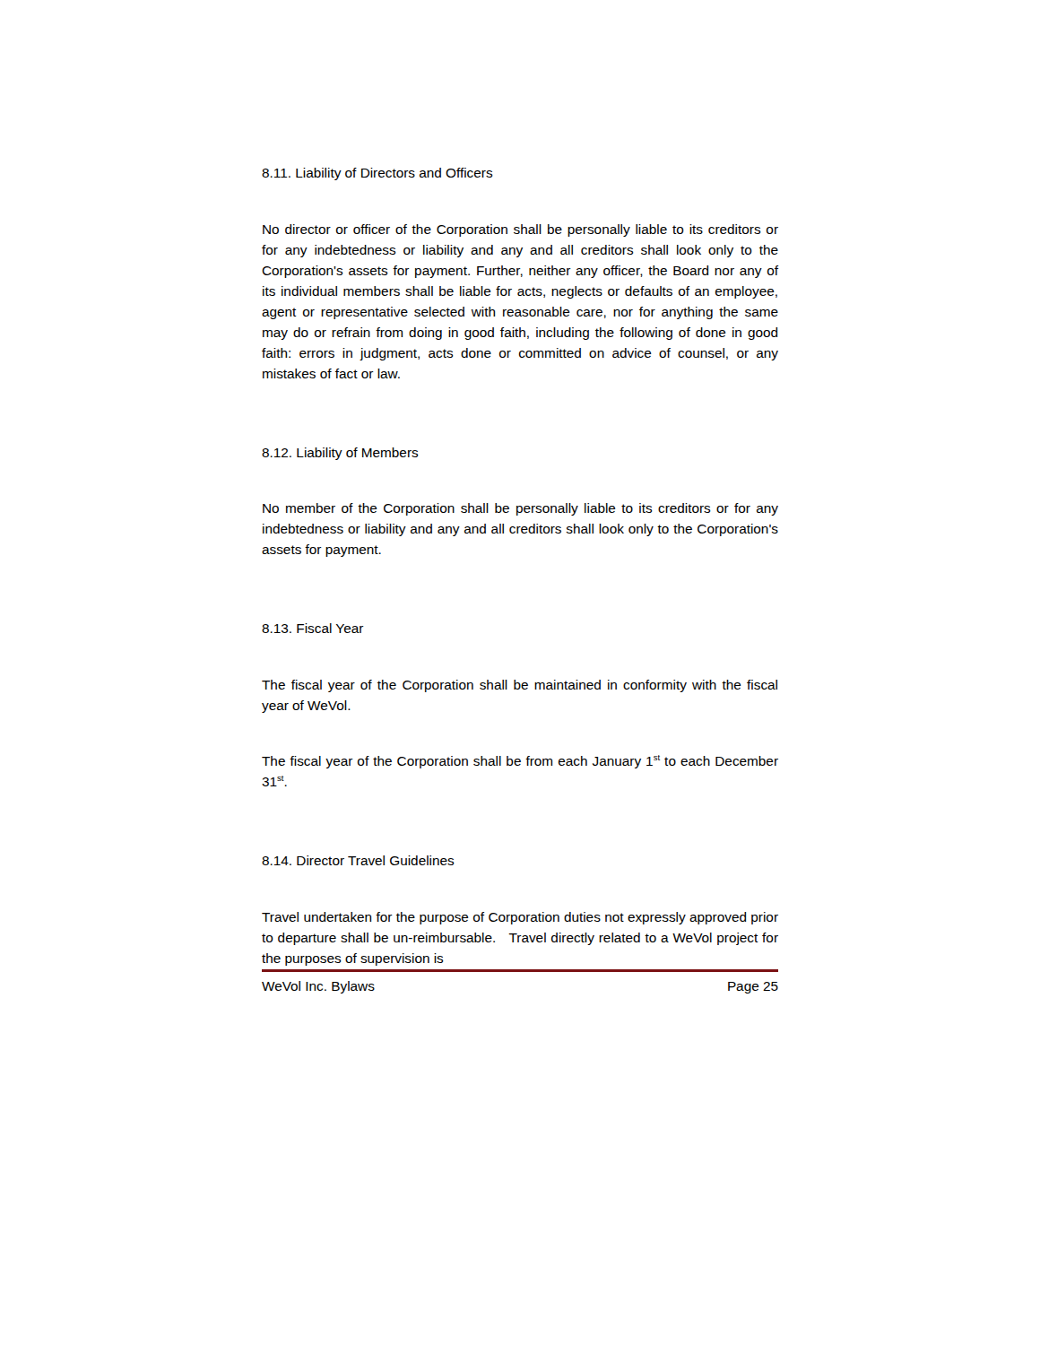8.11. Liability of Directors and Officers
No director or officer of the Corporation shall be personally liable to its creditors or for any indebtedness or liability and any and all creditors shall look only to the Corporation's assets for payment. Further, neither any officer, the Board nor any of its individual members shall be liable for acts, neglects or defaults of an employee, agent or representative selected with reasonable care, nor for anything the same may do or refrain from doing in good faith, including the following of done in good faith: errors in judgment, acts done or committed on advice of counsel, or any mistakes of fact or law.
8.12. Liability of Members
No member of the Corporation shall be personally liable to its creditors or for any indebtedness or liability and any and all creditors shall look only to the Corporation's assets for payment.
8.13. Fiscal Year
The fiscal year of the Corporation shall be maintained in conformity with the fiscal year of WeVol.
The fiscal year of the Corporation shall be from each January 1st to each December 31st.
8.14. Director Travel Guidelines
Travel undertaken for the purpose of Corporation duties not expressly approved prior to departure shall be un-reimbursable. Travel directly related to a WeVol project for the purposes of supervision is
WeVol Inc. Bylaws Page 25